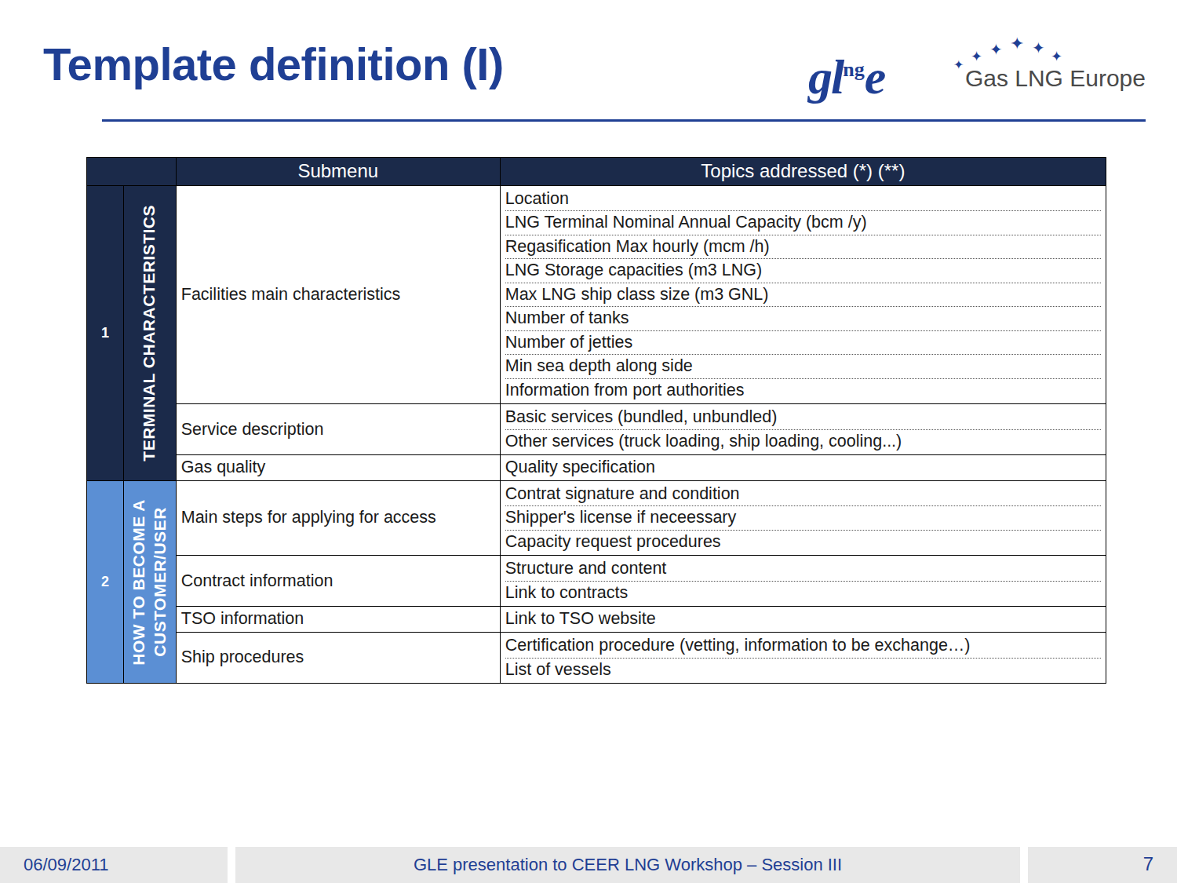Template definition (I)
glnge
✦ ✦ ✦ ✦ ✦ ✦
Gas LNG Europe
| | Submenu | Topics addressed (*) (**) |
| --- | --- | --- |
| 1 | TERMINAL CHARACTERISTICS | Facilities main characteristics | Location LNG Terminal Nominal Annual Capacity (bcm /y) Regasification Max hourly (mcm /h) LNG Storage capacities (m3 LNG) Max LNG ship class size (m3 GNL) Number of tanks Number of jetties Min sea depth along side Information from port authorities |
| Service description | Basic services (bundled, unbundled) Other services (truck loading, ship loading, cooling...) |
| Gas quality | Quality specification |
| 2 | HOW TO BECOME A CUSTOMER/USER | Main steps for applying for access | Contrat signature and condition Shipper's license if neceessary Capacity request procedures |
| Contract information | Structure and content Link to contracts |
| TSO information | Link to TSO website |
| Ship procedures | Certification procedure (vetting, information to be exchange…) List of vessels |
06/09/2011
GLE presentation to CEER LNG Workshop – Session III
7